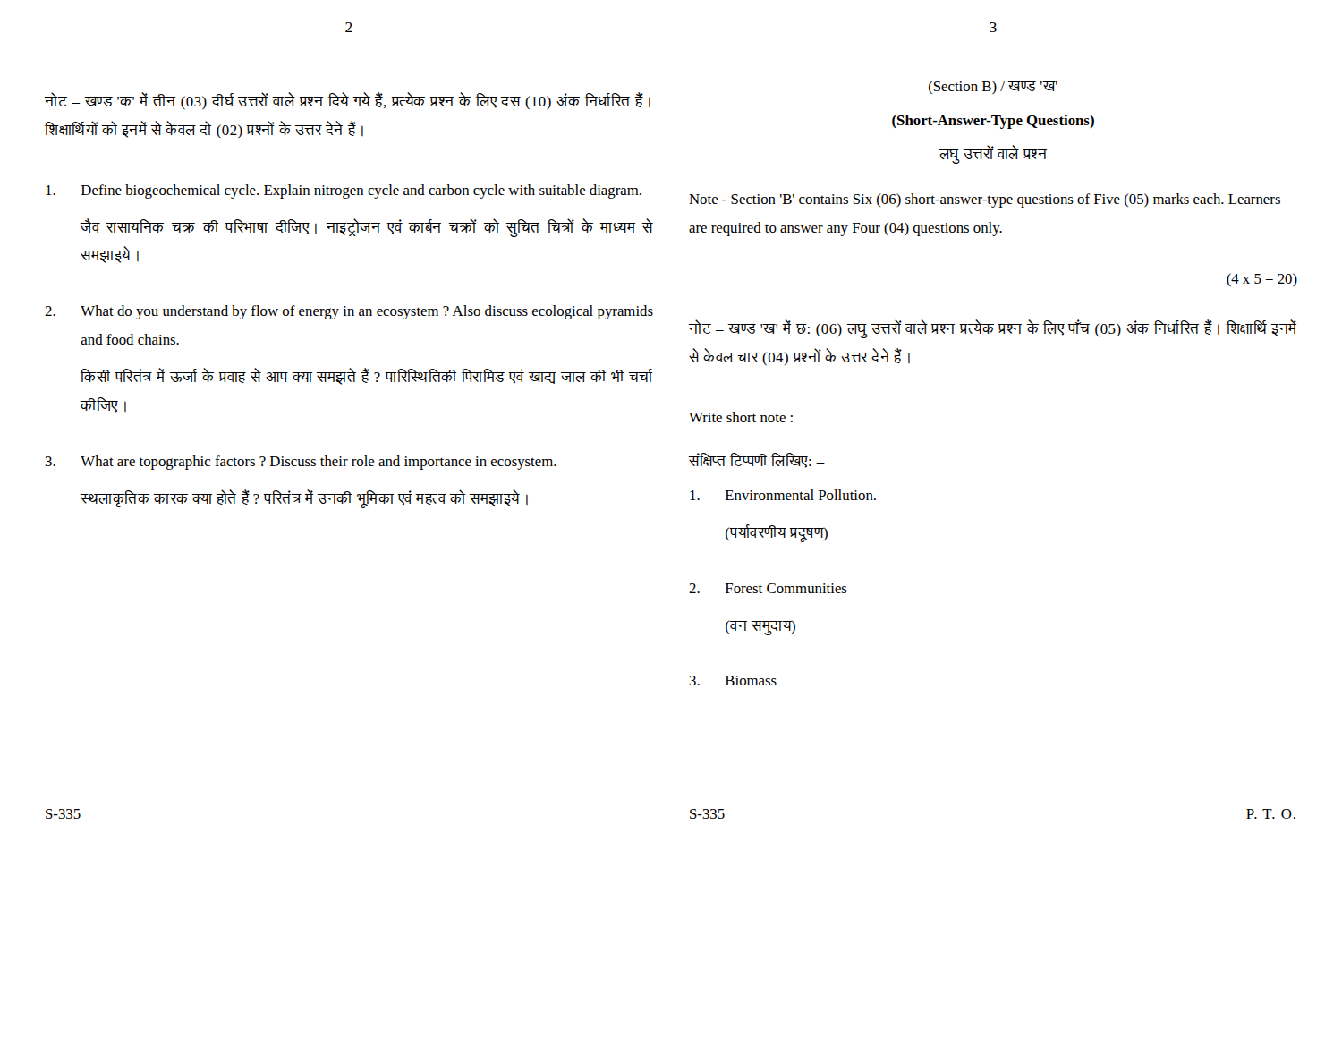2
नोट – खण्ड 'क' में तीन (03) दीर्घ उत्तरों वाले प्रश्न दिये गये हैं, प्रत्येक प्रश्न के लिए दस (10) अंक निर्धारित हैं। शिक्षार्थियों को इनमें से केवल दो (02) प्रश्नों के उत्तर देने हैं।
1.
Define biogeochemical cycle. Explain nitrogen cycle and carbon cycle with suitable diagram.
जैव रासायनिक चक्र की परिभाषा दीजिए। नाइट्रोजन एवं कार्बन चक्रों को सुचित चित्रों के माध्यम से समझाइये।
2.
What do you understand by flow of energy in an ecosystem ? Also discuss ecological pyramids and food chains.
किसी परितंत्र में ऊर्जा के प्रवाह से आप क्या समझते हैं ? पारिस्थितिकी पिरामिड एवं खाद्य जाल की भी चर्चा कीजिए।
3.
What are topographic factors ? Discuss their role and importance in ecosystem.
स्थलाकृतिक कारक क्या होते हैं ? परितंत्र में उनकी भूमिका एवं महत्व को समझाइये।
S-335
3
(Section B) / खण्ड 'ख'
(Short-Answer-Type Questions)
लघु उत्तरों वाले प्रश्न
Note - Section 'B' contains Six (06) short-answer-type questions of Five (05) marks each. Learners are required to answer any Four (04) questions only.
(4 x 5 = 20)
नोट – खण्ड 'ख' में छ: (06) लघु उत्तरों वाले प्रश्न प्रत्येक प्रश्न के लिए पाँच (05) अंक निर्धारित हैं। शिक्षार्थि इनमें से केवल चार (04) प्रश्नों के उत्तर देने हैं।
Write short note :
संक्षिप्त टिप्पणी लिखिए: –
1.
Environmental Pollution.
(पर्यावरणीय प्रदूषण)
2.
Forest Communities
(वन समुदाय)
3.
Biomass
S-335 P. T. O.